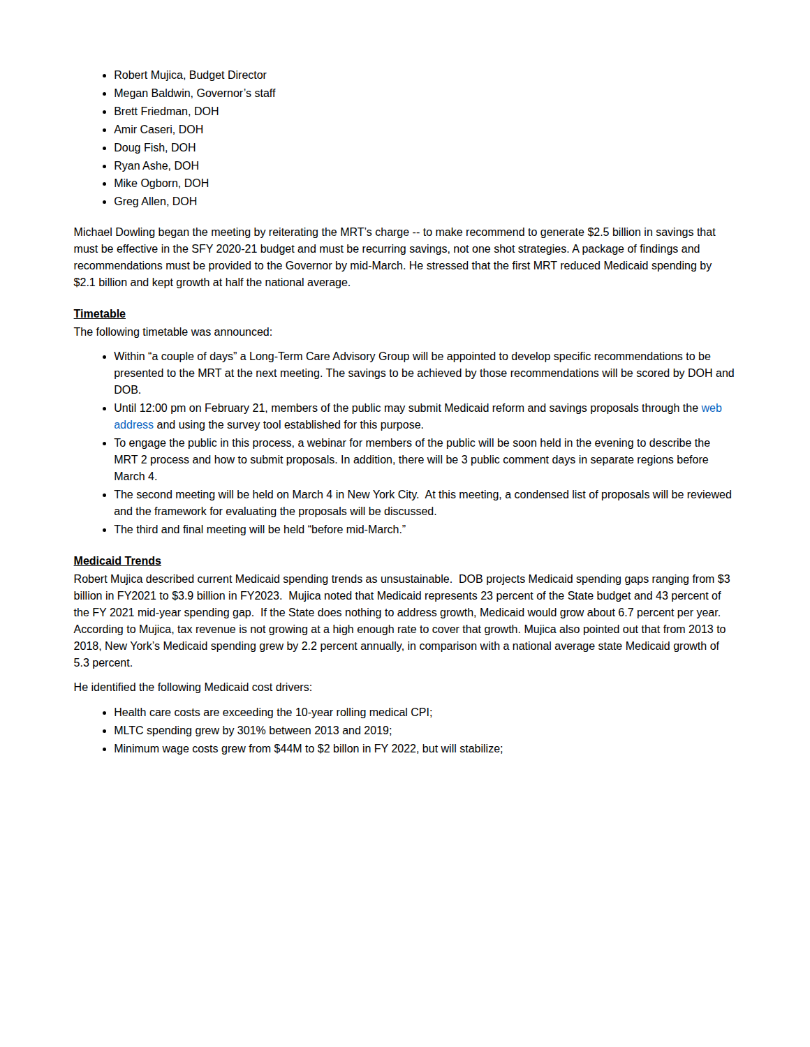Robert Mujica, Budget Director
Megan Baldwin, Governor’s staff
Brett Friedman, DOH
Amir Caseri, DOH
Doug Fish, DOH
Ryan Ashe, DOH
Mike Ogborn, DOH
Greg Allen, DOH
Michael Dowling began the meeting by reiterating the MRT’s charge -- to make recommend to generate $2.5 billion in savings that must be effective in the SFY 2020-21 budget and must be recurring savings, not one shot strategies. A package of findings and recommendations must be provided to the Governor by mid-March. He stressed that the first MRT reduced Medicaid spending by $2.1 billion and kept growth at half the national average.
Timetable
The following timetable was announced:
Within “a couple of days” a Long-Term Care Advisory Group will be appointed to develop specific recommendations to be presented to the MRT at the next meeting. The savings to be achieved by those recommendations will be scored by DOH and DOB.
Until 12:00 pm on February 21, members of the public may submit Medicaid reform and savings proposals through the web address and using the survey tool established for this purpose.
To engage the public in this process, a webinar for members of the public will be soon held in the evening to describe the MRT 2 process and how to submit proposals. In addition, there will be 3 public comment days in separate regions before March 4.
The second meeting will be held on March 4 in New York City. At this meeting, a condensed list of proposals will be reviewed and the framework for evaluating the proposals will be discussed.
The third and final meeting will be held “before mid-March.”
Medicaid Trends
Robert Mujica described current Medicaid spending trends as unsustainable. DOB projects Medicaid spending gaps ranging from $3 billion in FY2021 to $3.9 billion in FY2023. Mujica noted that Medicaid represents 23 percent of the State budget and 43 percent of the FY 2021 mid-year spending gap. If the State does nothing to address growth, Medicaid would grow about 6.7 percent per year. According to Mujica, tax revenue is not growing at a high enough rate to cover that growth. Mujica also pointed out that from 2013 to 2018, New York’s Medicaid spending grew by 2.2 percent annually, in comparison with a national average state Medicaid growth of 5.3 percent.
He identified the following Medicaid cost drivers:
Health care costs are exceeding the 10-year rolling medical CPI;
MLTC spending grew by 301% between 2013 and 2019;
Minimum wage costs grew from $44M to $2 billon in FY 2022, but will stabilize;